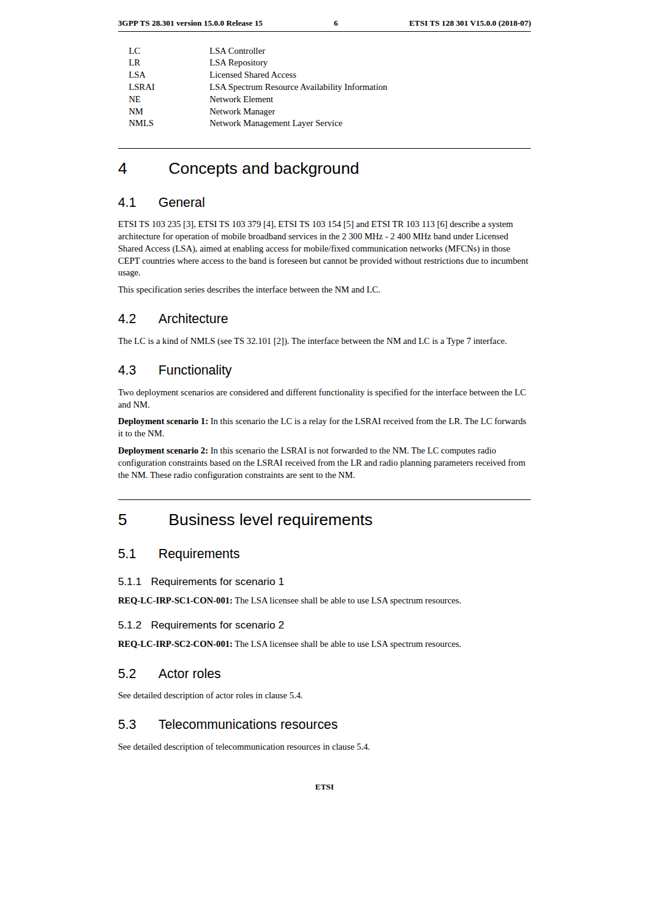3GPP TS 28.301 version 15.0.0 Release 15 6 ETSI TS 128 301 V15.0.0 (2018-07)
LC
LSA Controller
LR
LSA Repository
LSA
Licensed Shared Access
LSRAI
LSA Spectrum Resource Availability Information
NE
Network Element
NM
Network Manager
NMLS
Network Management Layer Service
4 Concepts and background
4.1 General
ETSI TS 103 235 [3], ETSI TS 103 379 [4], ETSI TS 103 154 [5] and ETSI TR 103 113 [6] describe a system architecture for operation of mobile broadband services in the 2 300 MHz - 2 400 MHz band under Licensed Shared Access (LSA), aimed at enabling access for mobile/fixed communication networks (MFCNs) in those CEPT countries where access to the band is foreseen but cannot be provided without restrictions due to incumbent usage.
This specification series describes the interface between the NM and LC.
4.2 Architecture
The LC is a kind of NMLS (see TS 32.101 [2]). The interface between the NM and LC is a Type 7 interface.
4.3 Functionality
Two deployment scenarios are considered and different functionality is specified for the interface between the LC and NM.
Deployment scenario 1: In this scenario the LC is a relay for the LSRAI received from the LR. The LC forwards it to the NM.
Deployment scenario 2: In this scenario the LSRAI is not forwarded to the NM. The LC computes radio configuration constraints based on the LSRAI received from the LR and radio planning parameters received from the NM. These radio configuration constraints are sent to the NM.
5 Business level requirements
5.1 Requirements
5.1.1 Requirements for scenario 1
REQ-LC-IRP-SC1-CON-001: The LSA licensee shall be able to use LSA spectrum resources.
5.1.2 Requirements for scenario 2
REQ-LC-IRP-SC2-CON-001: The LSA licensee shall be able to use LSA spectrum resources.
5.2 Actor roles
See detailed description of actor roles in clause 5.4.
5.3 Telecommunications resources
See detailed description of telecommunication resources in clause 5.4.
ETSI